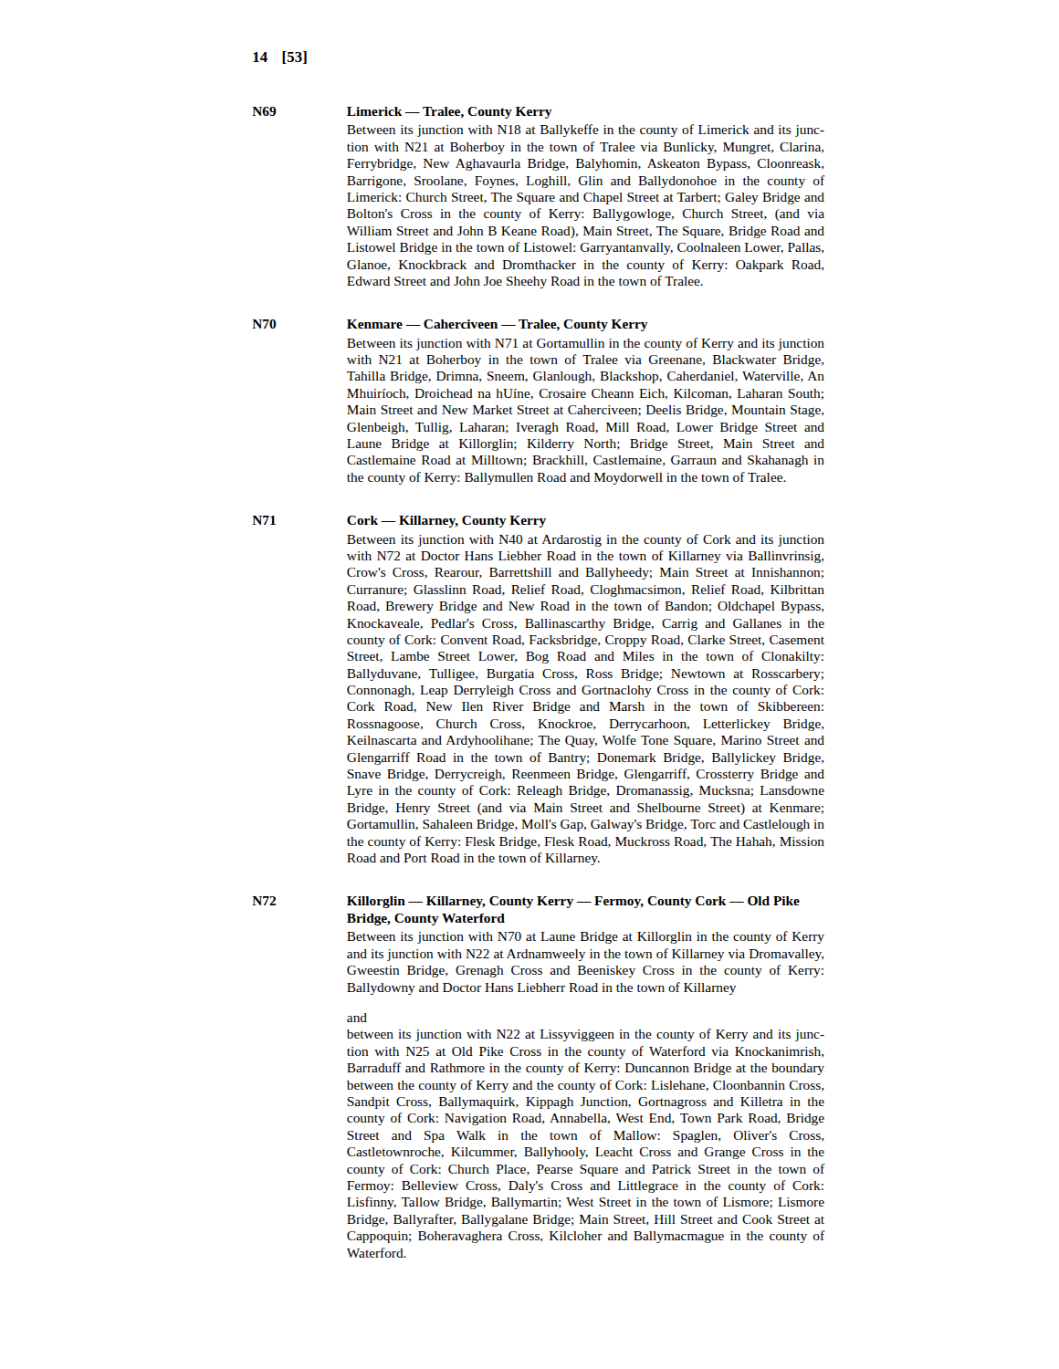14[53]
N69
Limerick — Tralee, County Kerry
Between its junction with N18 at Ballykeffe in the county of Limerick and its junction with N21 at Boherboy in the town of Tralee via Bunlicky, Mungret, Clarina, Ferrybridge, New Aghavaurla Bridge, Balyhomin, Askeaton Bypass, Cloonreask, Barrigone, Sroolane, Foynes, Loghill, Glin and Ballydonohoe in the county of Limerick: Church Street, The Square and Chapel Street at Tarbert; Galey Bridge and Bolton's Cross in the county of Kerry: Ballygowloge, Church Street, (and via William Street and John B Keane Road), Main Street, The Square, Bridge Road and Listowel Bridge in the town of Listowel: Garryantanvally, Coolnaleen Lower, Pallas, Glanoe, Knockbrack and Dromthacker in the county of Kerry: Oakpark Road, Edward Street and John Joe Sheehy Road in the town of Tralee.
N70
Kenmare — Caherciveen — Tralee, County Kerry
Between its junction with N71 at Gortamullin in the county of Kerry and its junction with N21 at Boherboy in the town of Tralee via Greenane, Blackwater Bridge, Tahilla Bridge, Drimna, Sneem, Glanlough, Blackshop, Caherdaniel, Waterville, An Mhuiríoch, Droichead na hUíne, Crosaire Cheann Eich, Kilcoman, Laharan South; Main Street and New Market Street at Caherciveen; Deelis Bridge, Mountain Stage, Glenbeigh, Tullig, Laharan; Iveragh Road, Mill Road, Lower Bridge Street and Laune Bridge at Killorglin; Kilderry North; Bridge Street, Main Street and Castlemaine Road at Milltown; Brackhill, Castlemaine, Garraun and Skahanagh in the county of Kerry: Ballymullen Road and Moydorwell in the town of Tralee.
N71
Cork — Killarney, County Kerry
Between its junction with N40 at Ardarostig in the county of Cork and its junction with N72 at Doctor Hans Liebher Road in the town of Killarney via Ballinvrinsig, Crow's Cross, Rearour, Barrettshill and Ballyheedy; Main Street at Innishannon; Curranure; Glasslinn Road, Relief Road, Cloghmacsimon, Relief Road, Kilbrittan Road, Brewery Bridge and New Road in the town of Bandon; Oldchapel Bypass, Knockaveale, Pedlar's Cross, Ballinascarthy Bridge, Carrig and Gallanes in the county of Cork: Convent Road, Facksbridge, Croppy Road, Clarke Street, Casement Street, Lambe Street Lower, Bog Road and Miles in the town of Clonakilty: Ballyduvane, Tulligee, Burgatia Cross, Ross Bridge; Newtown at Rosscarbery; Connonagh, Leap Derryleigh Cross and Gortnaclohy Cross in the county of Cork: Cork Road, New Ilen River Bridge and Marsh in the town of Skibbereen: Rossnagoose, Church Cross, Knockroe, Derrycarhoon, Letterlickey Bridge, Keilnascarta and Ardyhoolihane; The Quay, Wolfe Tone Square, Marino Street and Glengarriff Road in the town of Bantry; Donemark Bridge, Ballylickey Bridge, Snave Bridge, Derrycreigh, Reenmeen Bridge, Glengarriff, Crossterry Bridge and Lyre in the county of Cork: Releagh Bridge, Dromanassig, Mucksna; Lansdowne Bridge, Henry Street (and via Main Street and Shelbourne Street) at Kenmare; Gortamullin, Sahaleen Bridge, Moll's Gap, Galway's Bridge, Torc and Castlelough in the county of Kerry: Flesk Bridge, Flesk Road, Muckross Road, The Hahah, Mission Road and Port Road in the town of Killarney.
N72
Killorglin — Killarney, County Kerry — Fermoy, County Cork — Old Pike Bridge, County Waterford
Between its junction with N70 at Laune Bridge at Killorglin in the county of Kerry and its junction with N22 at Ardnamweely in the town of Killarney via Dromavalley, Gweestin Bridge, Grenagh Cross and Beeniskey Cross in the county of Kerry: Ballydowny and Doctor Hans Liebherr Road in the town of Killarney
and
between its junction with N22 at Lissyviggeen in the county of Kerry and its junction with N25 at Old Pike Cross in the county of Waterford via Knockanimrish, Barraduff and Rathmore in the county of Kerry: Duncannon Bridge at the boundary between the county of Kerry and the county of Cork: Lislehane, Cloonbannin Cross, Sandpit Cross, Ballymaquirk, Kippagh Junction, Gortnagross and Killetra in the county of Cork: Navigation Road, Annabella, West End, Town Park Road, Bridge Street and Spa Walk in the town of Mallow: Spaglen, Oliver's Cross, Castletownroche, Kilcummer, Ballyhooly, Leacht Cross and Grange Cross in the county of Cork: Church Place, Pearse Square and Patrick Street in the town of Fermoy: Belleview Cross, Daly's Cross and Littlegrace in the county of Cork: Lisfinny, Tallow Bridge, Ballymartin; West Street in the town of Lismore; Lismore Bridge, Ballyrafter, Ballygalane Bridge; Main Street, Hill Street and Cook Street at Cappoquin; Boheravaghera Cross, Kilcloher and Ballymacmague in the county of Waterford.